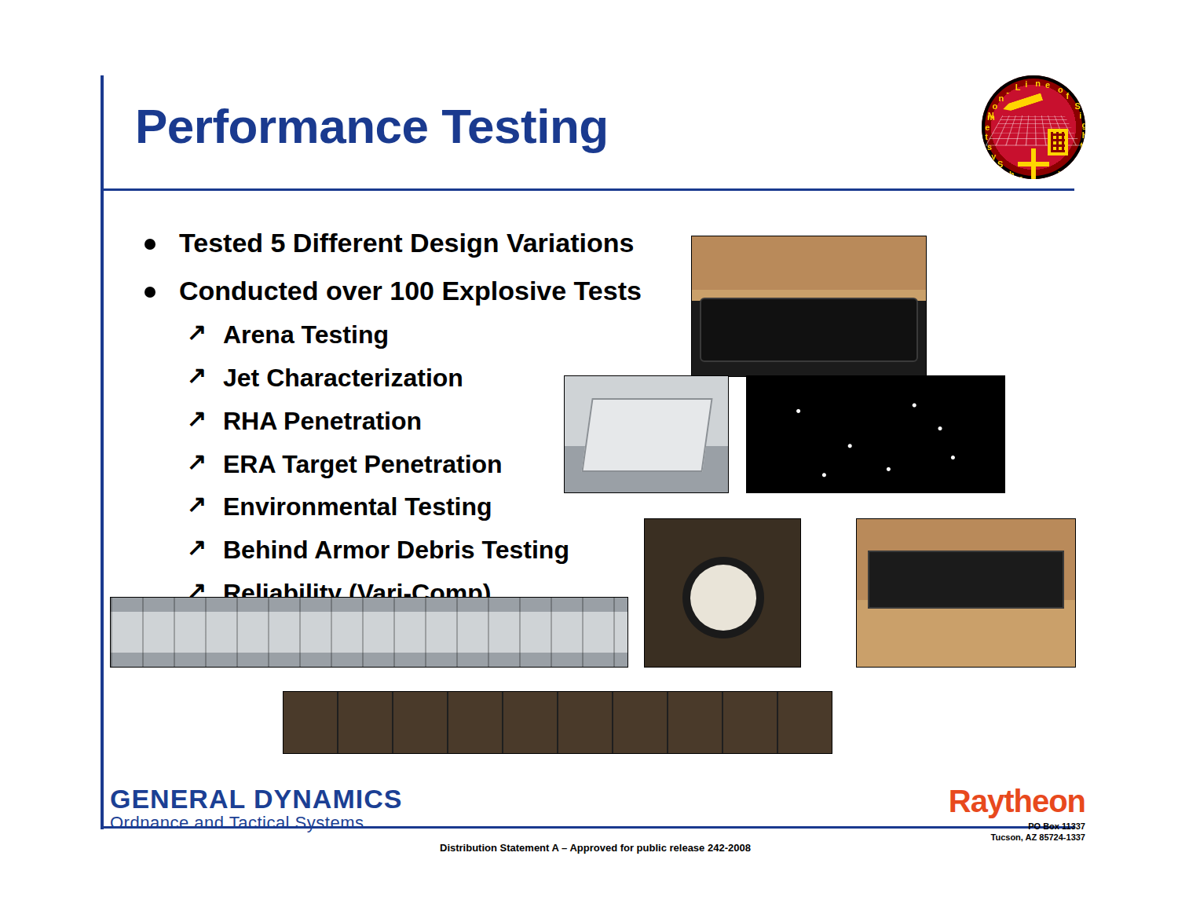Performance Testing
N o n - L i n e o f S i g h t L a u n c h S y s t e m
Tested 5 Different Design Variations
Conducted over 100 Explosive Tests
Arena Testing
Jet Characterization
RHA Penetration
ERA Target Penetration
Environmental Testing
Behind Armor Debris Testing
Reliability (Vari-Comp)
GENERAL DYNAMICS
Ordnance and Tactical Systems
Raytheon
PO Box 11337
Tucson, AZ 85724-1337
Distribution Statement A – Approved for public release 242-2008